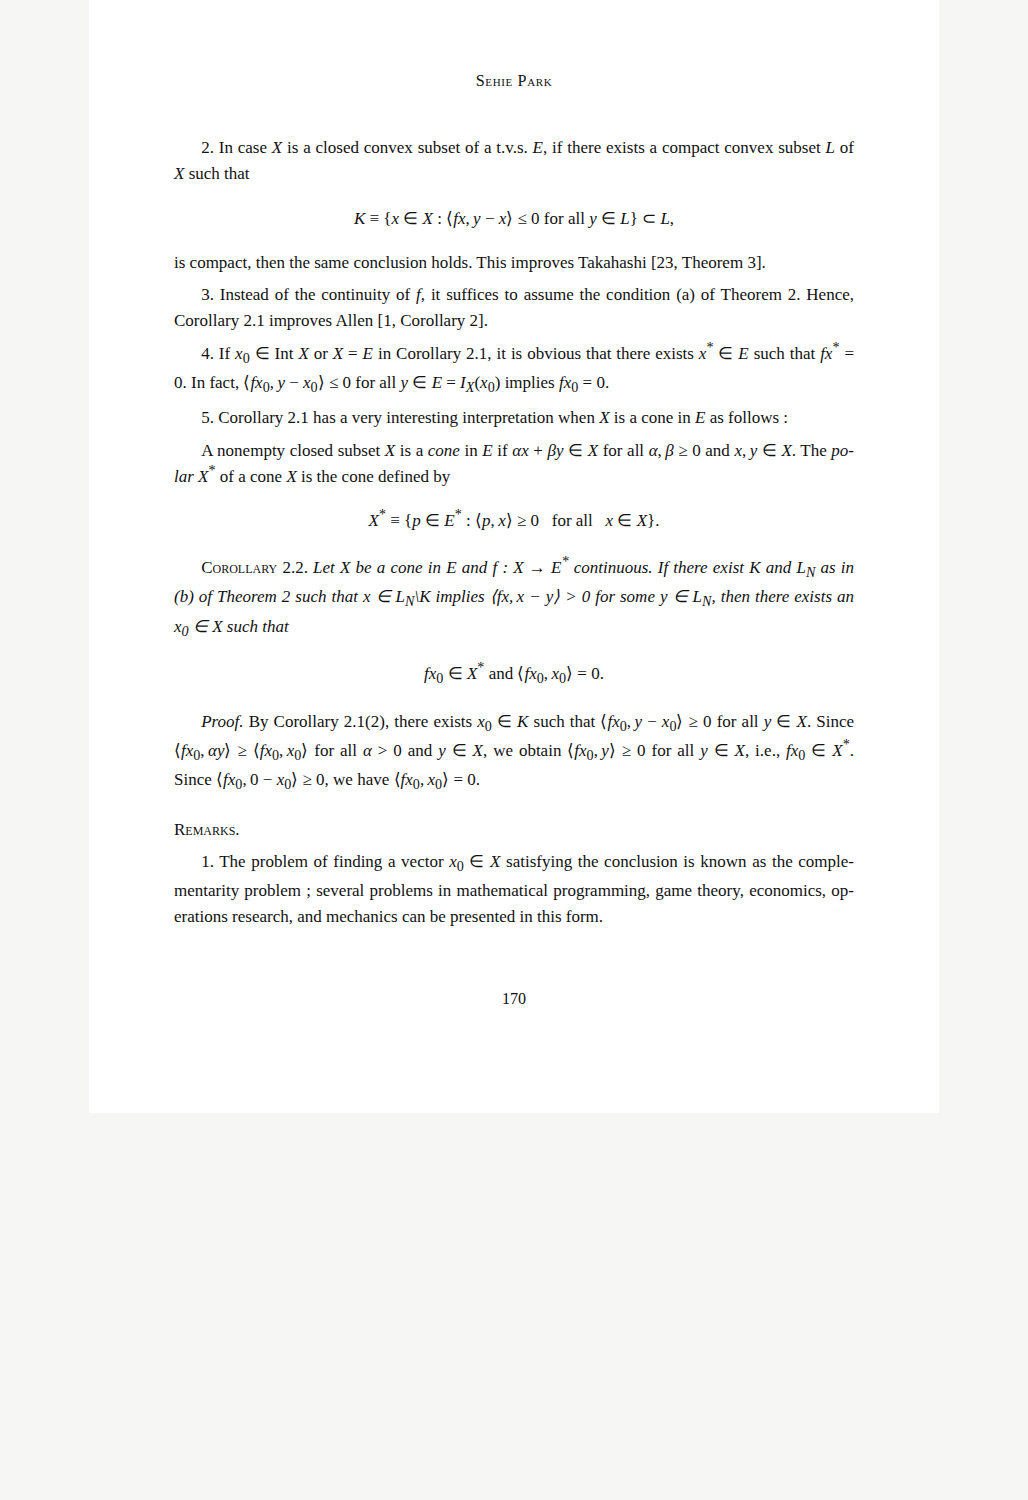Sehie Park
2. In case X is a closed convex subset of a t.v.s. E, if there exists a compact convex subset L of X such that
K ≡ {x ∈ X : ⟨fx, y − x⟩ ≤ 0 for all y ∈ L} ⊂ L,
is compact, then the same conclusion holds. This improves Takahashi [23, Theorem 3].
3. Instead of the continuity of f, it suffices to assume the condition (a) of Theorem 2. Hence, Corollary 2.1 improves Allen [1, Corollary 2].
4. If x0 ∈ Int X or X = E in Corollary 2.1, it is obvious that there exists x* ∈ E such that fx* = 0. In fact, ⟨fx0, y − x0⟩ ≤ 0 for all y ∈ E = IX(x0) implies fx0 = 0.
5. Corollary 2.1 has a very interesting interpretation when X is a cone in E as follows :
A nonempty closed subset X is a cone in E if αx + βy ∈ X for all α, β ≥ 0 and x, y ∈ X. The polar X* of a cone X is the cone defined by
X* ≡ {p ∈ E* : ⟨p, x⟩ ≥ 0 for all x ∈ X}.
Corollary 2.2. Let X be a cone in E and f : X → E* continuous. If there exist K and LN as in (b) of Theorem 2 such that x ∈ LN\K implies ⟨fx, x − y⟩ > 0 for some y ∈ LN, then there exists an x0 ∈ X such that
fx0 ∈ X* and ⟨fx0, x0⟩ = 0.
Proof. By Corollary 2.1(2), there exists x0 ∈ K such that ⟨fx0, y − x0⟩ ≥ 0 for all y ∈ X. Since ⟨fx0, αy⟩ ≥ ⟨fx0, x0⟩ for all α > 0 and y ∈ X, we obtain ⟨fx0, y⟩ ≥ 0 for all y ∈ X, i.e., fx0 ∈ X*. Since ⟨fx0, 0 − x0⟩ ≥ 0, we have ⟨fx0, x0⟩ = 0.
Remarks.
1. The problem of finding a vector x0 ∈ X satisfying the conclusion is known as the complementarity problem ; several problems in mathematical programming, game theory, economics, operations research, and mechanics can be presented in this form.
170